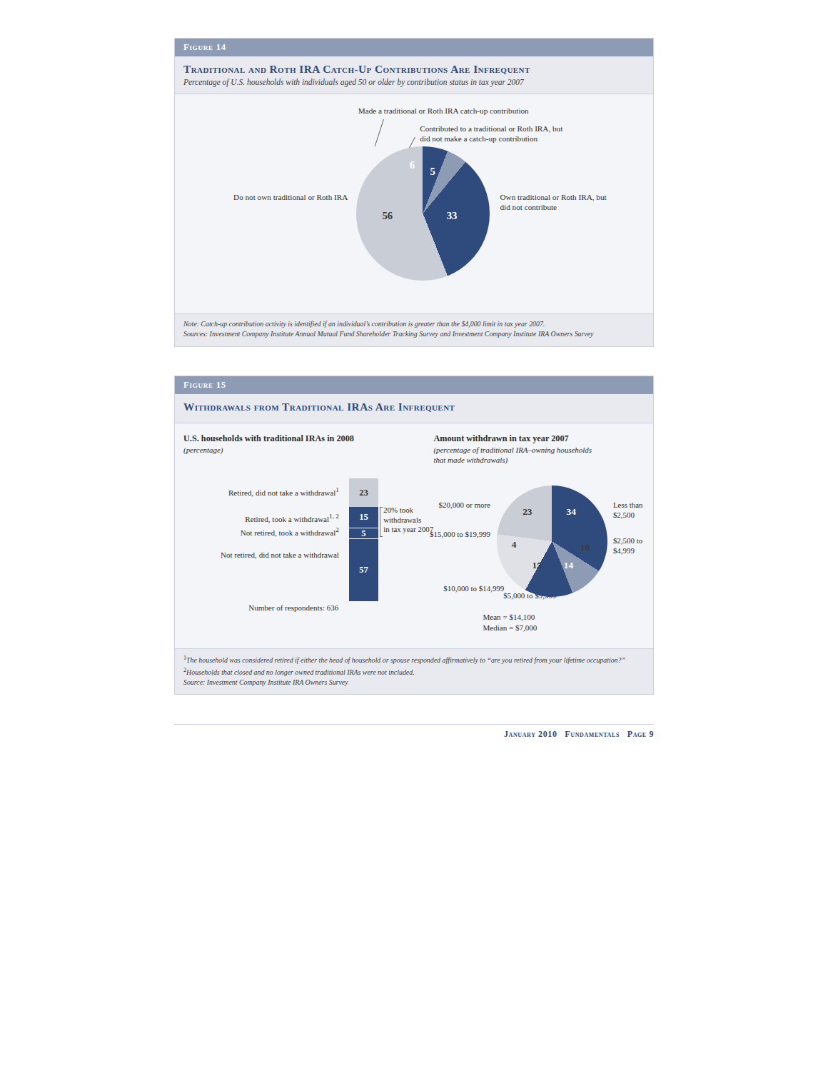Figure 14
Traditional and Roth IRA Catch-Up Contributions Are Infrequent
Percentage of U.S. households with individuals aged 50 or older by contribution status in tax year 2007
Made a traditional or Roth IRA catch-up contribution
Contributed to a traditional or Roth IRA, but
did not make a catch-up contribution
Do not own traditional or Roth IRA
Own traditional or Roth IRA, but
did not contribute
6 5 33 56
Note: Catch-up contribution activity is identified if an individual’s contribution is greater than the $4,000 limit in tax year 2007.
Sources: Investment Company Institute Annual Mutual Fund Shareholder Tracking Survey and Investment Company Institute IRA Owners Survey
Figure 15
Withdrawals from Traditional IRAs Are Infrequent
U.S. households with traditional IRAs in 2008
(percentage)
Retired, did not take a withdrawal1
Retired, took a withdrawal1, 2
Not retired, took a withdrawal2
Not retired, did not take a withdrawal
23
15
5
57
20% took
withdrawals
in tax year 2007
Number of respondents: 636
Amount withdrawn in tax year 2007
(percentage of traditional IRA–owning households
that made withdrawals)
$20,000 or more
$15,000 to $19,999
$10,000 to $14,999
$5,000 to $9,999
$2,500 to $4,999
Less than $2,500
34 10 14 15 4 23
Mean = $14,100
Median = $7,000
1The household was considered retired if either the head of household or spouse responded affirmatively to “are you retired from your lifetime occupation?”
2Households that closed and no longer owned traditional IRAs were not included.
Source: Investment Company Institute IRA Owners Survey
January 2010 Fundamentals Page 9